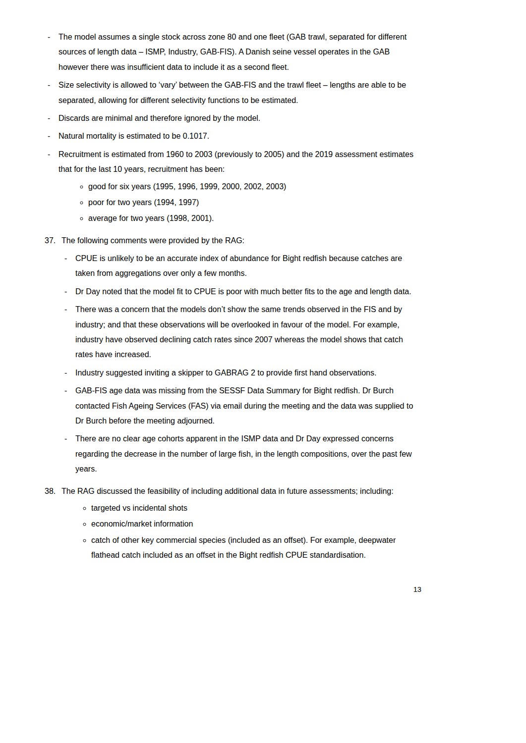The model assumes a single stock across zone 80 and one fleet (GAB trawl, separated for different sources of length data – ISMP, Industry, GAB-FIS). A Danish seine vessel operates in the GAB however there was insufficient data to include it as a second fleet.
Size selectivity is allowed to ‘vary’ between the GAB-FIS and the trawl fleet – lengths are able to be separated, allowing for different selectivity functions to be estimated.
Discards are minimal and therefore ignored by the model.
Natural mortality is estimated to be 0.1017.
Recruitment is estimated from 1960 to 2003 (previously to 2005) and the 2019 assessment estimates that for the last 10 years, recruitment has been:
good for six years (1995, 1996, 1999, 2000, 2002, 2003)
poor for two years (1994, 1997)
average for two years (1998, 2001).
The following comments were provided by the RAG:
CPUE is unlikely to be an accurate index of abundance for Bight redfish because catches are taken from aggregations over only a few months.
Dr Day noted that the model fit to CPUE is poor with much better fits to the age and length data.
There was a concern that the models don’t show the same trends observed in the FIS and by industry; and that these observations will be overlooked in favour of the model. For example, industry have observed declining catch rates since 2007 whereas the model shows that catch rates have increased.
Industry suggested inviting a skipper to GABRAG 2 to provide first hand observations.
GAB-FIS age data was missing from the SESSF Data Summary for Bight redfish. Dr Burch contacted Fish Ageing Services (FAS) via email during the meeting and the data was supplied to Dr Burch before the meeting adjourned.
There are no clear age cohorts apparent in the ISMP data and Dr Day expressed concerns regarding the decrease in the number of large fish, in the length compositions, over the past few years.
The RAG discussed the feasibility of including additional data in future assessments; including:
targeted vs incidental shots
economic/market information
catch of other key commercial species (included as an offset). For example, deepwater flathead catch included as an offset in the Bight redfish CPUE standardisation.
13